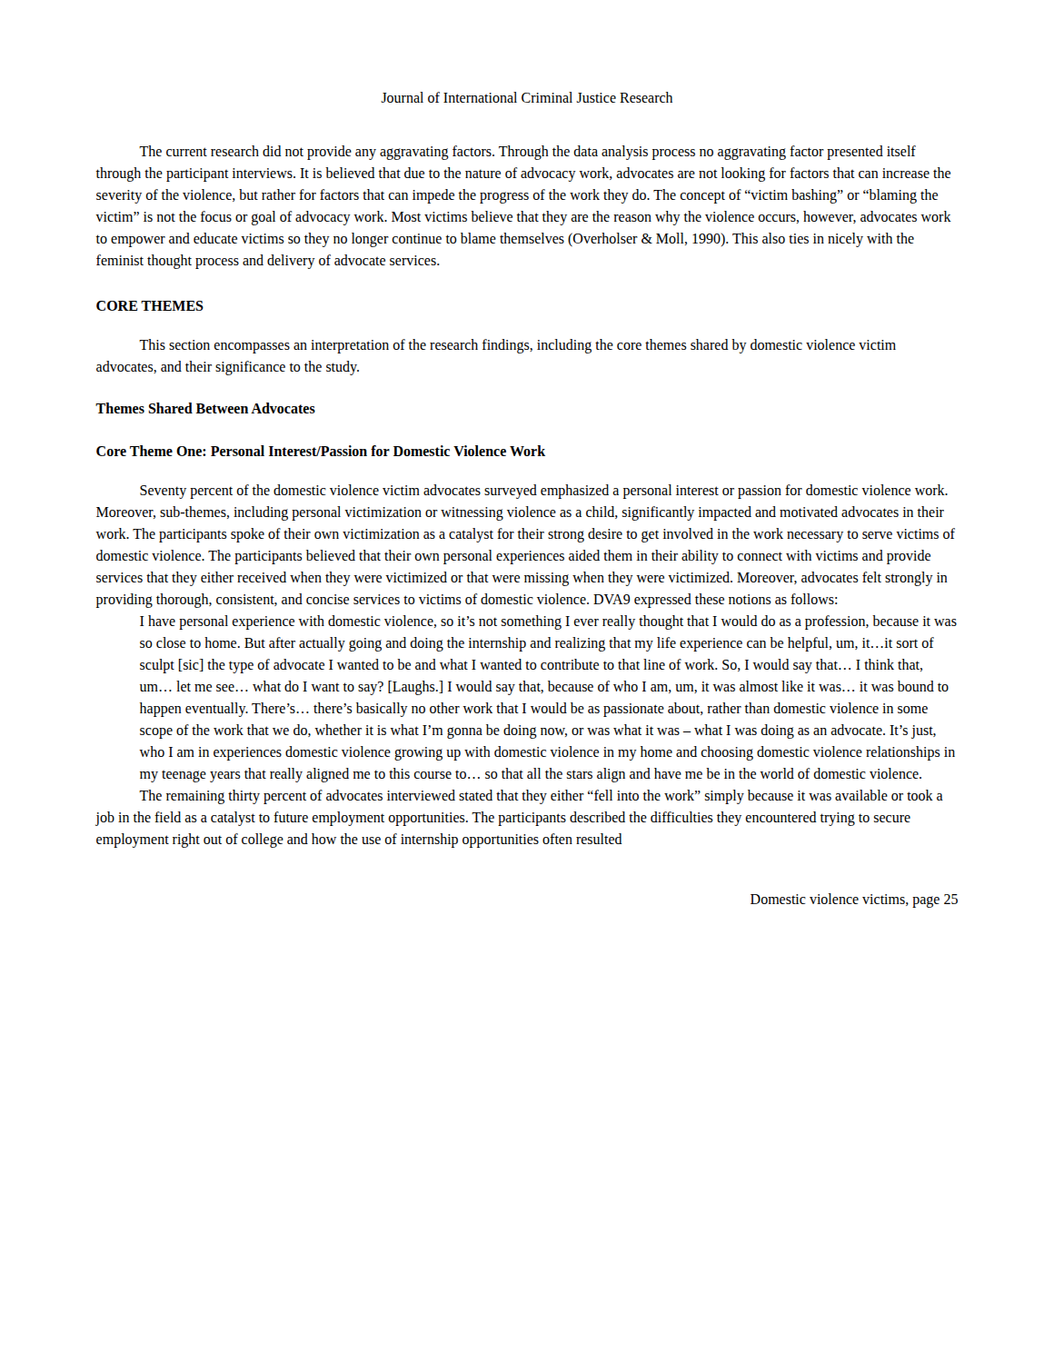Journal of International Criminal Justice Research
The current research did not provide any aggravating factors. Through the data analysis process no aggravating factor presented itself through the participant interviews. It is believed that due to the nature of advocacy work, advocates are not looking for factors that can increase the severity of the violence, but rather for factors that can impede the progress of the work they do. The concept of “victim bashing” or “blaming the victim” is not the focus or goal of advocacy work. Most victims believe that they are the reason why the violence occurs, however, advocates work to empower and educate victims so they no longer continue to blame themselves (Overholser & Moll, 1990). This also ties in nicely with the feminist thought process and delivery of advocate services.
Core Themes
This section encompasses an interpretation of the research findings, including the core themes shared by domestic violence victim advocates, and their significance to the study.
Themes Shared Between Advocates
Core Theme One: Personal Interest/Passion for Domestic Violence Work
Seventy percent of the domestic violence victim advocates surveyed emphasized a personal interest or passion for domestic violence work. Moreover, sub-themes, including personal victimization or witnessing violence as a child, significantly impacted and motivated advocates in their work. The participants spoke of their own victimization as a catalyst for their strong desire to get involved in the work necessary to serve victims of domestic violence. The participants believed that their own personal experiences aided them in their ability to connect with victims and provide services that they either received when they were victimized or that were missing when they were victimized. Moreover, advocates felt strongly in providing thorough, consistent, and concise services to victims of domestic violence. DVA9 expressed these notions as follows:
I have personal experience with domestic violence, so it’s not something I ever really thought that I would do as a profession, because it was so close to home. But after actually going and doing the internship and realizing that my life experience can be helpful, um, it…it sort of sculpt [sic] the type of advocate I wanted to be and what I wanted to contribute to that line of work. So, I would say that… I think that, um… let me see… what do I want to say? [Laughs.] I would say that, because of who I am, um, it was almost like it was… it was bound to happen eventually. There’s… there’s basically no other work that I would be as passionate about, rather than domestic violence in some scope of the work that we do, whether it is what I’m gonna be doing now, or was what it was – what I was doing as an advocate. It’s just, who I am in experiences domestic violence growing up with domestic violence in my home and choosing domestic violence relationships in my teenage years that really aligned me to this course to… so that all the stars align and have me be in the world of domestic violence.
The remaining thirty percent of advocates interviewed stated that they either “fell into the work” simply because it was available or took a job in the field as a catalyst to future employment opportunities. The participants described the difficulties they encountered trying to secure employment right out of college and how the use of internship opportunities often resulted
Domestic violence victims, page 25